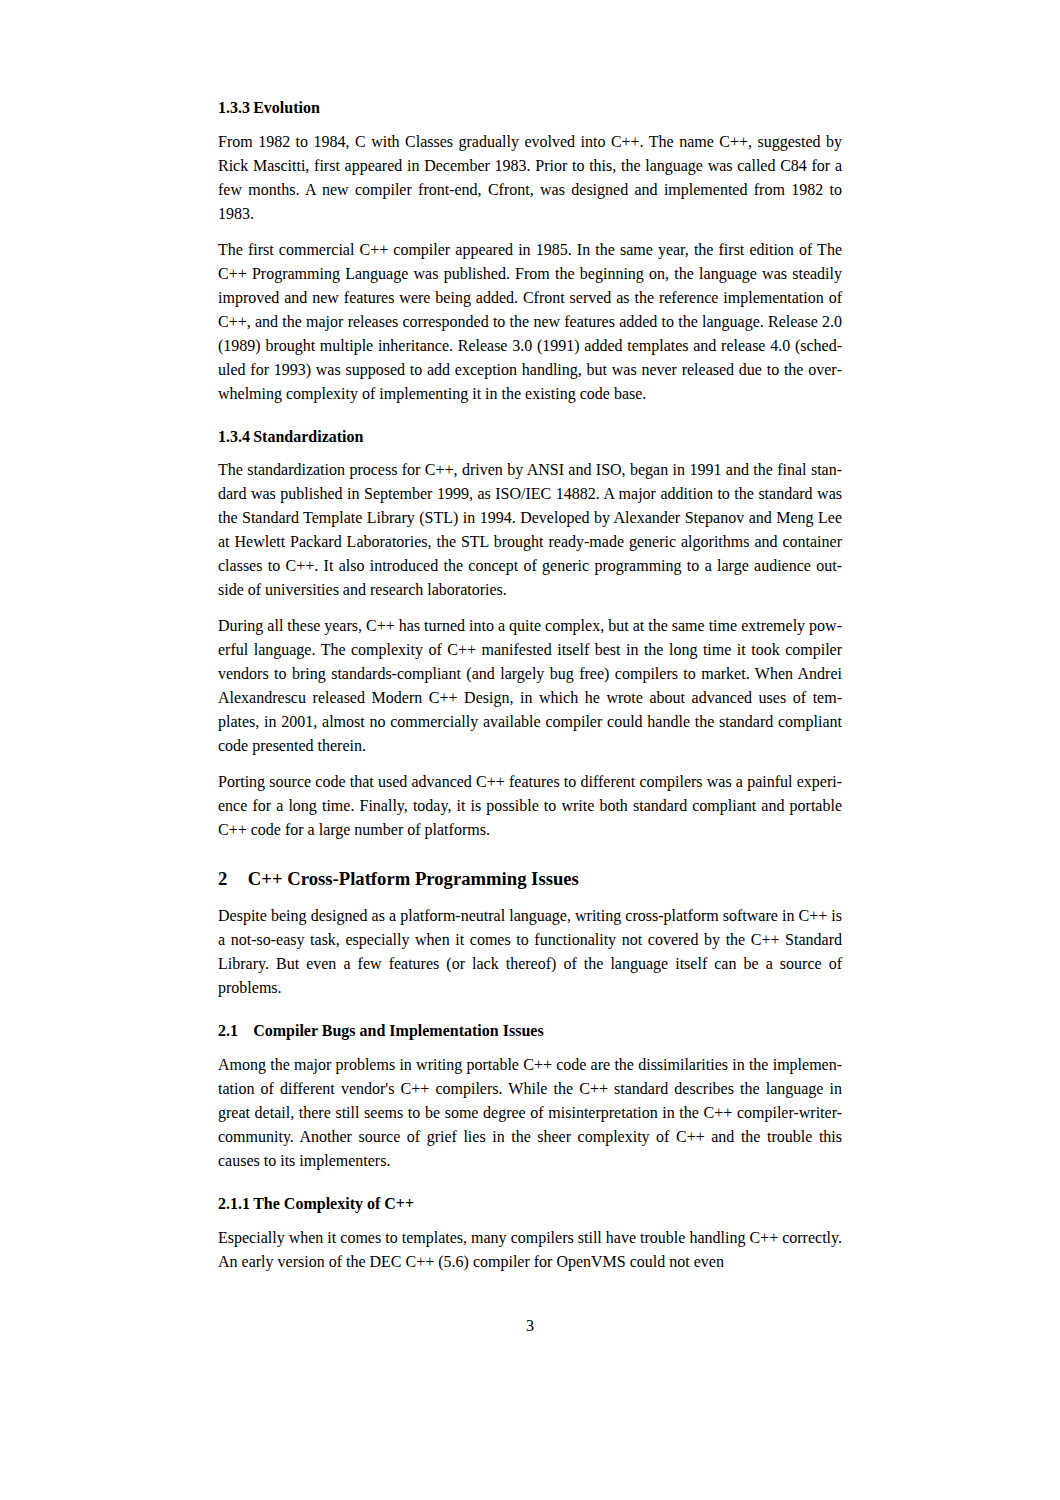1.3.3 Evolution
From 1982 to 1984, C with Classes gradually evolved into C++. The name C++, suggested by Rick Mascitti, first appeared in December 1983. Prior to this, the language was called C84 for a few months. A new compiler front-end, Cfront, was designed and implemented from 1982 to 1983.
The first commercial C++ compiler appeared in 1985. In the same year, the first edition of The C++ Programming Language was published. From the beginning on, the language was steadily improved and new features were being added. Cfront served as the reference implementation of C++, and the major releases corresponded to the new features added to the language. Release 2.0 (1989) brought multiple inheritance. Release 3.0 (1991) added templates and release 4.0 (scheduled for 1993) was supposed to add exception handling, but was never released due to the overwhelming complexity of implementing it in the existing code base.
1.3.4 Standardization
The standardization process for C++, driven by ANSI and ISO, began in 1991 and the final standard was published in September 1999, as ISO/IEC 14882. A major addition to the standard was the Standard Template Library (STL) in 1994. Developed by Alexander Stepanov and Meng Lee at Hewlett Packard Laboratories, the STL brought ready-made generic algorithms and container classes to C++. It also introduced the concept of generic programming to a large audience outside of universities and research laboratories.
During all these years, C++ has turned into a quite complex, but at the same time extremely powerful language. The complexity of C++ manifested itself best in the long time it took compiler vendors to bring standards-compliant (and largely bug free) compilers to market. When Andrei Alexandrescu released Modern C++ Design, in which he wrote about advanced uses of templates, in 2001, almost no commercially available compiler could handle the standard compliant code presented therein.
Porting source code that used advanced C++ features to different compilers was a painful experience for a long time. Finally, today, it is possible to write both standard compliant and portable C++ code for a large number of platforms.
2 C++ Cross-Platform Programming Issues
Despite being designed as a platform-neutral language, writing cross-platform software in C++ is a not-so-easy task, especially when it comes to functionality not covered by the C++ Standard Library. But even a few features (or lack thereof) of the language itself can be a source of problems.
2.1 Compiler Bugs and Implementation Issues
Among the major problems in writing portable C++ code are the dissimilarities in the implementation of different vendor's C++ compilers. While the C++ standard describes the language in great detail, there still seems to be some degree of misinterpretation in the C++ compiler-writer-community. Another source of grief lies in the sheer complexity of C++ and the trouble this causes to its implementers.
2.1.1 The Complexity of C++
Especially when it comes to templates, many compilers still have trouble handling C++ correctly. An early version of the DEC C++ (5.6) compiler for OpenVMS could not even
3